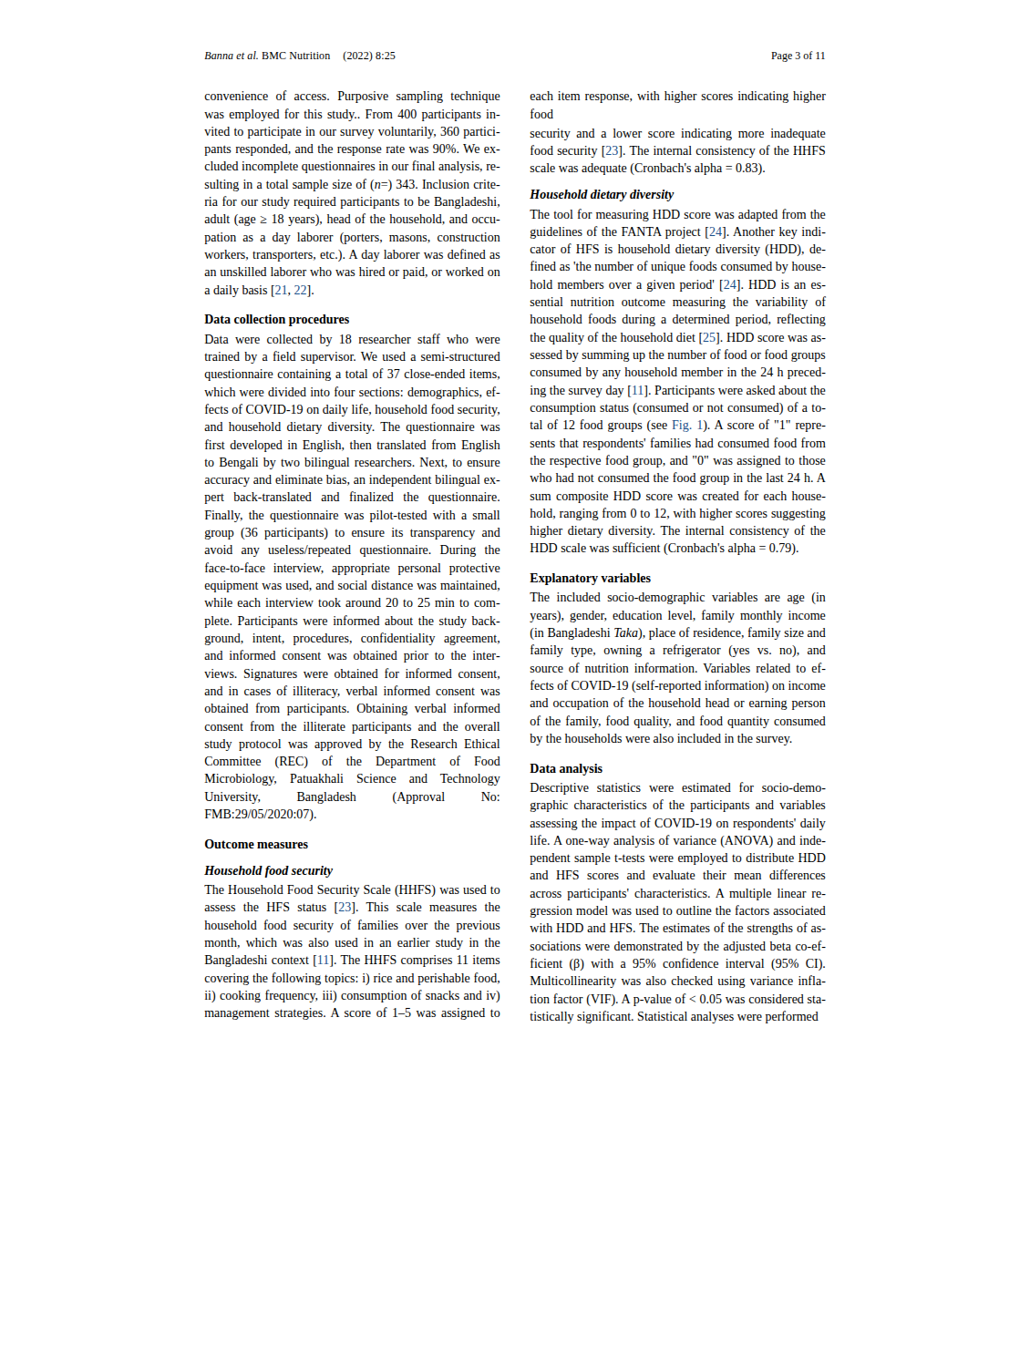Banna et al. BMC Nutrition (2022) 8:25
Page 3 of 11
convenience of access. Purposive sampling technique was employed for this study.. From 400 participants invited to participate in our survey voluntarily, 360 participants responded, and the response rate was 90%. We excluded incomplete questionnaires in our final analysis, resulting in a total sample size of (n=) 343. Inclusion criteria for our study required participants to be Bangladeshi, adult (age ≥ 18 years), head of the household, and occupation as a day laborer (porters, masons, construction workers, transporters, etc.). A day laborer was defined as an unskilled laborer who was hired or paid, or worked on a daily basis [21, 22].
Data collection procedures
Data were collected by 18 researcher staff who were trained by a field supervisor. We used a semi-structured questionnaire containing a total of 37 close-ended items, which were divided into four sections: demographics, effects of COVID-19 on daily life, household food security, and household dietary diversity. The questionnaire was first developed in English, then translated from English to Bengali by two bilingual researchers. Next, to ensure accuracy and eliminate bias, an independent bilingual expert back-translated and finalized the questionnaire. Finally, the questionnaire was pilot-tested with a small group (36 participants) to ensure its transparency and avoid any useless/repeated questionnaire. During the face-to-face interview, appropriate personal protective equipment was used, and social distance was maintained, while each interview took around 20 to 25 min to complete. Participants were informed about the study background, intent, procedures, confidentiality agreement, and informed consent was obtained prior to the interviews. Signatures were obtained for informed consent, and in cases of illiteracy, verbal informed consent was obtained from participants. Obtaining verbal informed consent from the illiterate participants and the overall study protocol was approved by the Research Ethical Committee (REC) of the Department of Food Microbiology, Patuakhali Science and Technology University, Bangladesh (Approval No: FMB:29/05/2020:07).
Outcome measures
Household food security
The Household Food Security Scale (HHFS) was used to assess the HFS status [23]. This scale measures the household food security of families over the previous month, which was also used in an earlier study in the Bangladeshi context [11]. The HHFS comprises 11 items covering the following topics: i) rice and perishable food, ii) cooking frequency, iii) consumption of snacks and iv) management strategies. A score of 1–5 was assigned to each item response, with higher scores indicating higher food
security and a lower score indicating more inadequate food security [23]. The internal consistency of the HHFS scale was adequate (Cronbach's alpha = 0.83).
Household dietary diversity
The tool for measuring HDD score was adapted from the guidelines of the FANTA project [24]. Another key indicator of HFS is household dietary diversity (HDD), defined as 'the number of unique foods consumed by household members over a given period' [24]. HDD is an essential nutrition outcome measuring the variability of household foods during a determined period, reflecting the quality of the household diet [25]. HDD score was assessed by summing up the number of food or food groups consumed by any household member in the 24 h preceding the survey day [11]. Participants were asked about the consumption status (consumed or not consumed) of a total of 12 food groups (see Fig. 1). A score of "1" represents that respondents' families had consumed food from the respective food group, and "0" was assigned to those who had not consumed the food group in the last 24 h. A sum composite HDD score was created for each household, ranging from 0 to 12, with higher scores suggesting higher dietary diversity. The internal consistency of the HDD scale was sufficient (Cronbach's alpha = 0.79).
Explanatory variables
The included socio-demographic variables are age (in years), gender, education level, family monthly income (in Bangladeshi Taka), place of residence, family size and family type, owning a refrigerator (yes vs. no), and source of nutrition information. Variables related to effects of COVID-19 (self-reported information) on income and occupation of the household head or earning person of the family, food quality, and food quantity consumed by the households were also included in the survey.
Data analysis
Descriptive statistics were estimated for socio-demographic characteristics of the participants and variables assessing the impact of COVID-19 on respondents' daily life. A one-way analysis of variance (ANOVA) and independent sample t-tests were employed to distribute HDD and HFS scores and evaluate their mean differences across participants' characteristics. A multiple linear regression model was used to outline the factors associated with HDD and HFS. The estimates of the strengths of associations were demonstrated by the adjusted beta co-efficient (β) with a 95% confidence interval (95% CI). Multicollinearity was also checked using variance inflation factor (VIF). A p-value of < 0.05 was considered statistically significant. Statistical analyses were performed